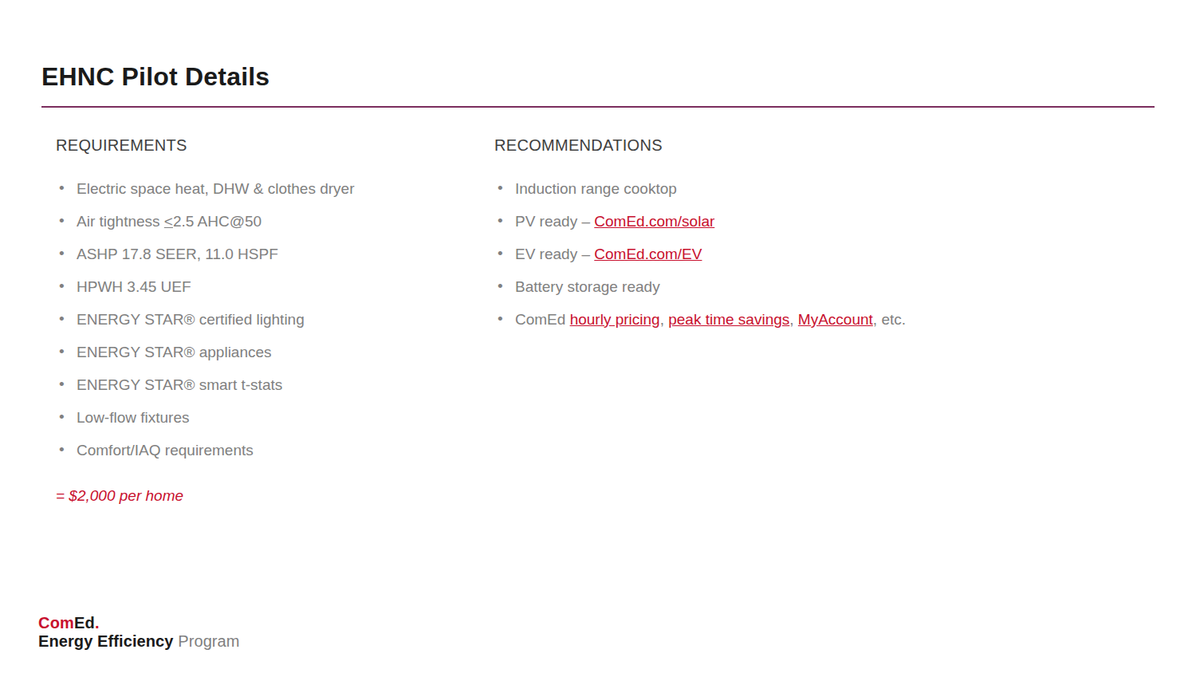EHNC Pilot Details
REQUIREMENTS
Electric space heat, DHW & clothes dryer
Air tightness <2.5 AHC@50
ASHP 17.8 SEER, 11.0 HSPF
HPWH 3.45 UEF
ENERGY STAR® certified lighting
ENERGY STAR® appliances
ENERGY STAR® smart t-stats
Low-flow fixtures
Comfort/IAQ requirements
= $2,000 per home
RECOMMENDATIONS
Induction range cooktop
PV ready – ComEd.com/solar
EV ready – ComEd.com/EV
Battery storage ready
ComEd hourly pricing, peak time savings, MyAccount, etc.
ComEd.
Energy Efficiency Program